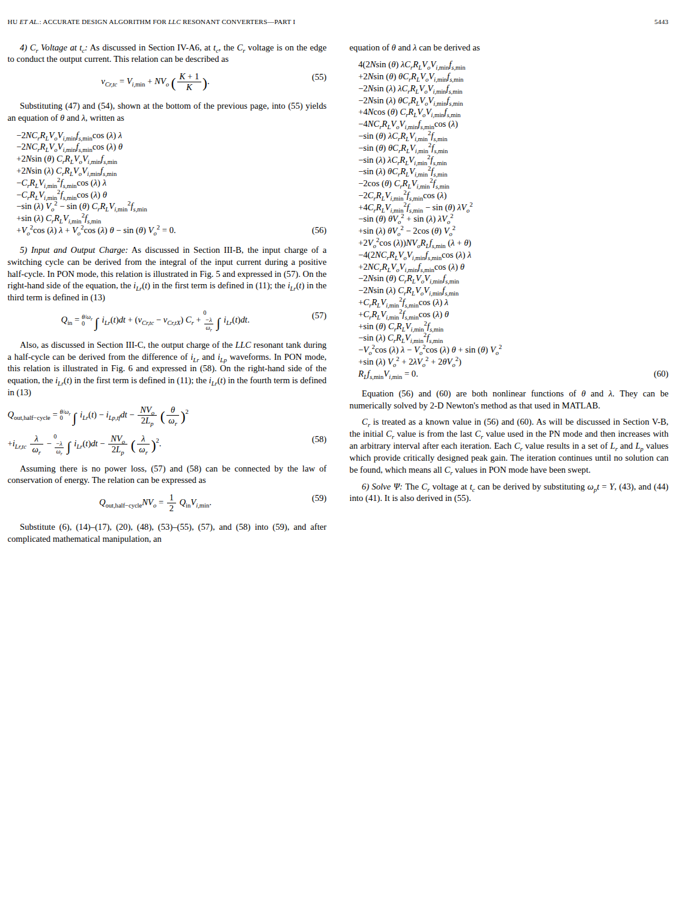HU et al.: ACCURATE DESIGN ALGORITHM FOR LLC RESONANT CONVERTERS—PART I
5443
4) Cr Voltage at tc: As discussed in Section IV-A6, at tc, the Cr voltage is on the edge to conduct the output current. This relation can be described as
vCr,tc = Vi,min + NVo (K + 1 K).
(55)
Substituting (47) and (54), shown at the bottom of the previous page, into (55) yields an equation of θ and λ, written as
−2NCrRLVoVi,minfs,mincos (λ) λ −2NCrRLVoVi,minfs,mincos (λ) θ +2Nsin (θ) CrRLVoVi,minfs,min +2Nsin (λ) CrRLVoVi,minfs,min −CrRLVi,min2fs,mincos (λ) λ −CrRLVi,min2fs,mincos (λ) θ −sin (λ) Vo2 − sin (θ) CrRLVi,min2fs,min +sin (λ) CrRLVi,min2fs,min +Vo2cos (λ) λ + Vo2cos (λ) θ − sin (θ) Vo2 = 0.(56)
5) Input and Output Charge: As discussed in Section III-B, the input charge of a switching cycle can be derived from the integral of the input current during a positive half-cycle. In PON mode, this relation is illustrated in Fig. 5 and expressed in (57). On the right-hand side of the equation, the iLr(t) in the first term is defined in (11); the iLr(t) in the third term is defined in (13)
Qin = θ/ωr 0∫ iLr(t)dt + (vCr,tc − vCr,tX) Cr + 0−λ ωr∫ iLr(t)dt.
(57)
Also, as discussed in Section III-C, the output charge of the LLC resonant tank during a half-cycle can be derived from the difference of iLr and iLp waveforms. In PON mode, this relation is illustrated in Fig. 6 and expressed in (58). On the right-hand side of the equation, the iLr(t) in the first term is defined in (11); the iLr(t) in the fourth term is defined in (13)
Qout,half−cycle = θ/ωr 0∫ iLr(t) − iLp,tf dt − NVo 2Lp (θωr)2
+iLr,tc λωr − 0−λ ωr∫ iLr(t)dt − NVo 2Lp (λωr)2.
(58)
Assuming there is no power loss, (57) and (58) can be connected by the law of conservation of energy. The relation can be expressed as
Qout,half−cycleNVo = 12 QinVi,min.
(59)
Substitute (6), (14)–(17), (20), (48), (53)–(55), (57), and (58) into (59), and after complicated mathematical manipulation, an
equation of θ and λ can be derived as
4(2Nsin (θ) λCrRLVoVi,minfs,min +2Nsin (θ) θCrRLVoVi,minfs,min −2Nsin (λ) λCrRLVoVi,minfs,min −2Nsin (λ) θCrRLVoVi,minfs,min +4Ncos (θ) CrRLVoVi,minfs,min −4NCrRLVoVi,minfs,mincos (λ) −sin (θ) λCrRLVi,min2fs,min −sin (θ) θCrRLVi,min2fs,min −sin (λ) λCrRLVi,min2fs,min −sin (λ) θCrRLVi,min2fs,min −2cos (θ) CrRLVi,min2fs,min −2CrRLVi,min2fs,mincos (λ) +4CrRLVi,min2fs,min − sin (θ) λVo2 −sin (θ) θVo2 + sin (λ) λVo2 +sin (λ) θVo2 − 2cos (θ) Vo2 +2Vo2cos (λ))NVoRLfs,min (λ + θ) −4(2NCrRLVoVi,minfs,mincos (λ) λ +2NCrRLVoVi,minfs,mincos (λ) θ −2Nsin (θ) CrRLVoVi,minfs,min −2Nsin (λ) CrRLVoVi,minfs,min +CrRLVi,min2fs,mincos (λ) λ +CrRLVi,min2fs,mincos (λ) θ +sin (θ) CrRLVi,min2fs,min −sin (λ) CrRLVi,min2fs,min −Vo2cos (λ) λ − Vo2cos (λ) θ + sin (θ) Vo2 +sin (λ) Vo2 + 2λVo2 + 2θVo2) RLfs,minVi,min = 0.(60)
Equation (56) and (60) are both nonlinear functions of θ and λ. They can be numerically solved by 2-D Newton's method as that used in MATLAB.
Cr is treated as a known value in (56) and (60). As will be discussed in Section V-B, the initial Cr value is from the last Cr value used in the PN mode and then increases with an arbitrary interval after each iteration. Each Cr value results in a set of Lr and Lp values which provide critically designed peak gain. The iteration continues until no solution can be found, which means all Cr values in PON mode have been swept.
6) Solve Ψ: The Cr voltage at tc can be derived by substituting ωpt = Y, (43), and (44) into (41). It is also derived in (55).